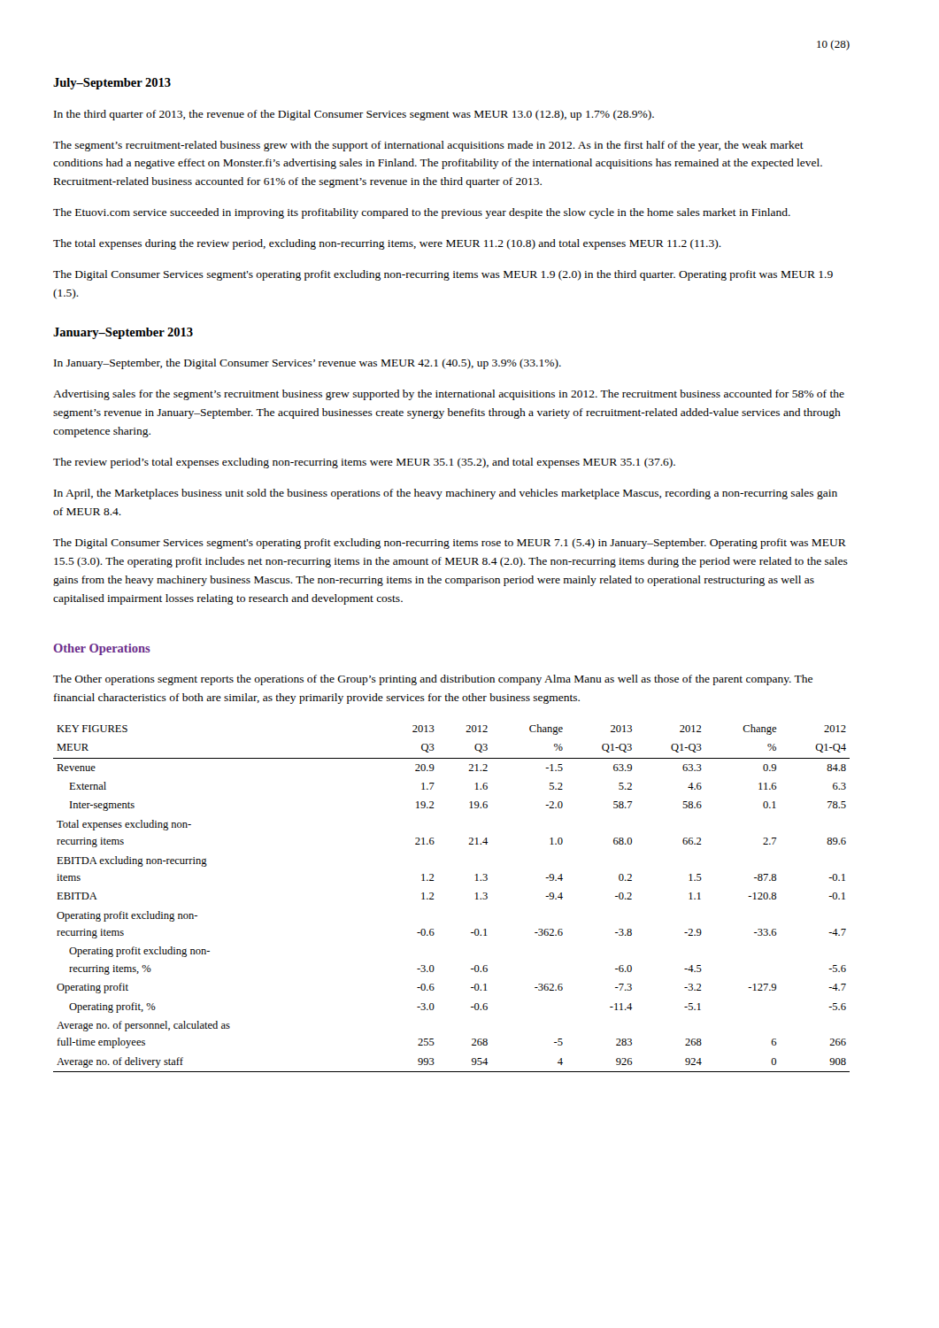10 (28)
July–September 2013
In the third quarter of 2013, the revenue of the Digital Consumer Services segment was MEUR 13.0 (12.8), up 1.7% (28.9%).
The segment’s recruitment-related business grew with the support of international acquisitions made in 2012. As in the first half of the year, the weak market conditions had a negative effect on Monster.fi’s advertising sales in Finland. The profitability of the international acquisitions has remained at the expected level. Recruitment-related business accounted for 61% of the segment’s revenue in the third quarter of 2013.
The Etuovi.com service succeeded in improving its profitability compared to the previous year despite the slow cycle in the home sales market in Finland.
The total expenses during the review period, excluding non-recurring items, were MEUR 11.2 (10.8) and total expenses MEUR 11.2 (11.3).
The Digital Consumer Services segment's operating profit excluding non-recurring items was MEUR 1.9 (2.0) in the third quarter. Operating profit was MEUR 1.9 (1.5).
January–September 2013
In January–September, the Digital Consumer Services’ revenue was MEUR 42.1 (40.5), up 3.9% (33.1%).
Advertising sales for the segment’s recruitment business grew supported by the international acquisitions in 2012. The recruitment business accounted for 58% of the segment’s revenue in January–September. The acquired businesses create synergy benefits through a variety of recruitment-related added-value services and through competence sharing.
The review period’s total expenses excluding non-recurring items were MEUR 35.1 (35.2), and total expenses MEUR 35.1 (37.6).
In April, the Marketplaces business unit sold the business operations of the heavy machinery and vehicles marketplace Mascus, recording a non-recurring sales gain of MEUR 8.4.
The Digital Consumer Services segment's operating profit excluding non-recurring items rose to MEUR 7.1 (5.4) in January–September. Operating profit was MEUR 15.5 (3.0). The operating profit includes net non-recurring items in the amount of MEUR 8.4 (2.0). The non-recurring items during the period were related to the sales gains from the heavy machinery business Mascus. The non-recurring items in the comparison period were mainly related to operational restructuring as well as capitalised impairment losses relating to research and development costs.
Other Operations
The Other operations segment reports the operations of the Group’s printing and distribution company Alma Manu as well as those of the parent company. The financial characteristics of both are similar, as they primarily provide services for the other business segments.
| KEY FIGURES | 2013 | 2012 | Change | 2013 | 2012 | Change | 2012 |
| --- | --- | --- | --- | --- | --- | --- | --- |
| MEUR | Q3 | Q3 | % | Q1-Q3 | Q1-Q3 | % | Q1-Q4 |
| Revenue | 20.9 | 21.2 | -1.5 | 63.9 | 63.3 | 0.9 | 84.8 |
| External | 1.7 | 1.6 | 5.2 | 5.2 | 4.6 | 11.6 | 6.3 |
| Inter-segments | 19.2 | 19.6 | -2.0 | 58.7 | 58.6 | 0.1 | 78.5 |
| Total expenses excluding non- recurring items | 21.6 | 21.4 | 1.0 | 68.0 | 66.2 | 2.7 | 89.6 |
| EBITDA excluding non-recurring items | 1.2 | 1.3 | -9.4 | 0.2 | 1.5 | -87.8 | -0.1 |
| EBITDA | 1.2 | 1.3 | -9.4 | -0.2 | 1.1 | -120.8 | -0.1 |
| Operating profit excluding non- recurring items | -0.6 | -0.1 | -362.6 | -3.8 | -2.9 | -33.6 | -4.7 |
| Operating profit excluding non- recurring items, % | -3.0 | -0.6 | | -6.0 | -4.5 | | -5.6 |
| Operating profit | -0.6 | -0.1 | -362.6 | -7.3 | -3.2 | -127.9 | -4.7 |
| Operating profit, % | -3.0 | -0.6 | | -11.4 | -5.1 | | -5.6 |
| Average no. of personnel, calculated as full-time employees | 255 | 268 | -5 | 283 | 268 | 6 | 266 |
| Average no. of delivery staff | 993 | 954 | 4 | 926 | 924 | 0 | 908 |